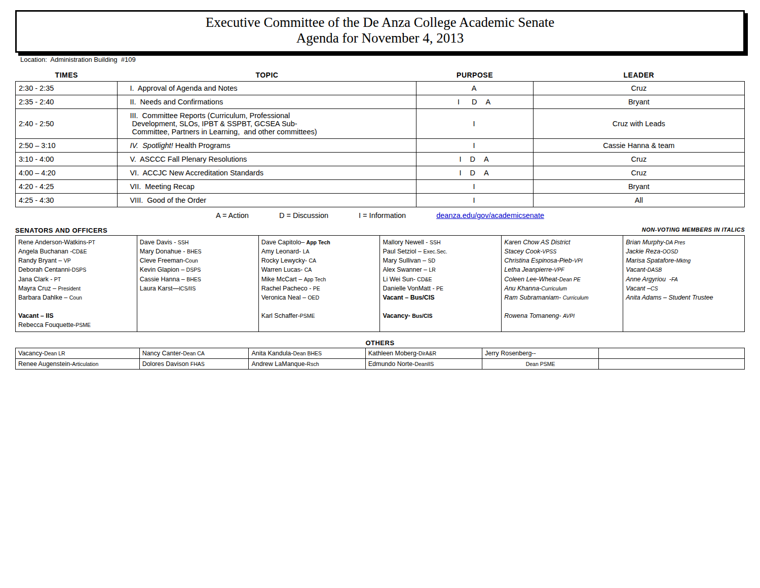Executive Committee of the De Anza College Academic Senate
Agenda for November 4, 2013
Location: Administration Building #109
| TIMES | TOPIC | PURPOSE | LEADER |
| --- | --- | --- | --- |
| 2:30 - 2:35 | I. Approval of Agenda and Notes | A | Cruz |
| 2:35 - 2:40 | II. Needs and Confirmations | I D A | Bryant |
| 2:40 - 2:50 | III. Committee Reports (Curriculum, Professional Development, SLOs, IPBT & SSPBT, GCSEA Sub- Committee, Partners in Learning, and other committees) | I | Cruz with Leads |
| 2:50 – 3:10 | IV. Spotlight! Health Programs | I | Cassie Hanna & team |
| 3:10 - 4:00 | V. ASCCC Fall Plenary Resolutions | I D A | Cruz |
| 4:00 – 4:20 | VI. ACCJC New Accreditation Standards | I D A | Cruz |
| 4:20 - 4:25 | VII. Meeting Recap | I | Bryant |
| 4:25 - 4:30 | VIII. Good of the Order | I | All |
A = Action D = Discussion I = Information deanza.edu/gov/academicsenate
SENATORS AND OFFICERS NON-VOTING MEMBERS IN ITALICS
| Rene Anderson-Watkins- PT Angela Buchanan - CD&E Randy Bryant – VP Deborah Centanni- DSPS Jana Clark - PT Mayra Cruz – President Barbara Dahlke – Coun Vacant – IIS Rebecca Fouquette- PSME | Dave Davis - SSH Mary Donahue - BHES Cleve Freeman- Coun Kevin Glapion – DSPS Cassie Hanna – BHES Laura Karst— ICS/IIS | Dave Capitolo– App Tech Amy Leonard- LA Rocky Lewycky- CA Warren Lucas- CA Mike McCart – App Tech Rachel Pacheco - PE Veronica Neal – OED Karl Schaffer- PSME | Mallory Newell - SSH Paul Setziol – Exec.Sec. Mary Sullivan – SD Alex Swanner – LR Li Wei Sun- CD&E Danielle VonMatt - PE Vacant – Bus/CIS Vacancy- Bus/CIS | Karen Chow AS District Stacey Cook- VPSS Christina Espinosa-Pieb- VPI Letha Jeanpierre- VPF Coleen Lee-Wheat- Dean PE Anu Khanna- Curriculum Ram Subramaniam- Curriculum Rowena Tomaneng- AVPI | Brian Murphy- DA Pres Jackie Reza- OOSD Marisa Spatafore- Mktng Vacant- DASB Anne Argyriou - FA Vacant – CS Anita Adams – Student Trustee |
OTHERS
| Vacancy- Dean LR | Nancy Canter- Dean CA | Anita Kandula- Dean BHES | Kathleen Moberg- DirA&R | Jerry Rosenberg-- | |
| Renee Augenstein- Articulation | Dolores Davison FHAS | Andrew LaManque- Rsch | Edmundo Norte- DeanIIS | Dean PSME | |